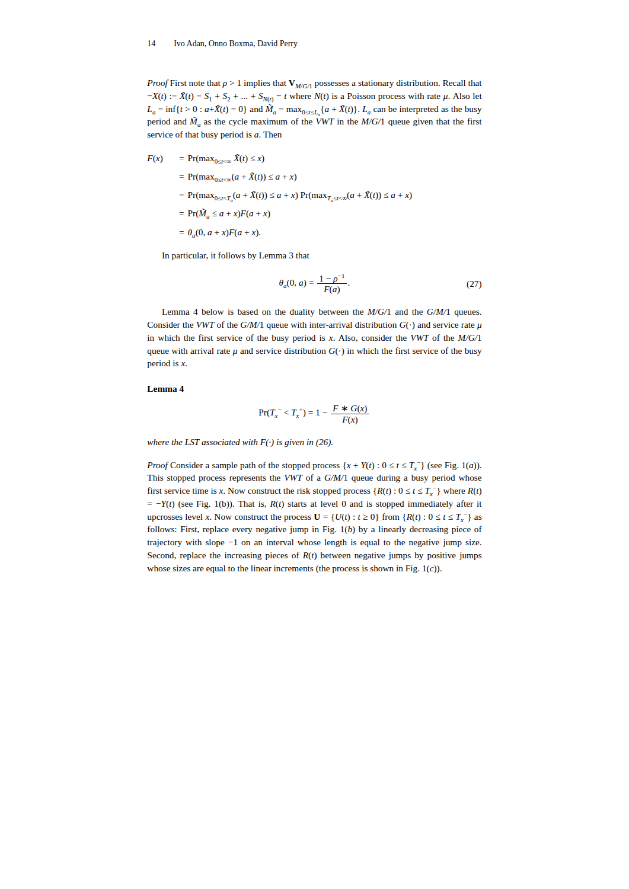14 Ivo Adan, Onno Boxma, David Perry
Proof First note that ρ > 1 implies that VM/G/1 possesses a stationary distribution. Recall that −X(t) := X̃(t) = S1 + S2 + ... + SN(t) − t where N(t) is a Poisson process with rate μ. Also let La = inf{t > 0 : a+X̃(t) = 0} and M̃a = max0≤t≤La{a + X̃(t)}. La can be interpreted as the busy period and M̃a as the cycle maximum of the VWT in the M/G/1 queue given that the first service of that busy period is a. Then
F(x)=Pr(max0≤t<∞ X̃(t) ≤ x) =Pr(max0≤t<∞(a + X̃(t)) ≤ a + x) =Pr(max0≤t<Ta(a + X̃(t)) ≤ a + x) Pr(maxTa≤t<∞(a + X̃(t)) ≤ a + x) =Pr(M̃a ≤ a + x)F(a + x) =θa(0, a + x)F(a + x).
In particular, it follows by Lemma 3 that
θa(0, a) = 1 − ρ−1 F(a). (27)
Lemma 4 below is based on the duality between the M/G/1 and the G/M/1 queues. Consider the VWT of the G/M/1 queue with inter-arrival distribution G(·) and service rate μ in which the first service of the busy period is x. Also, consider the VWT of the M/G/1 queue with arrival rate μ and service distribution G(·) in which the first service of the busy period is x.
Lemma 4
Pr(Tx− < Tx+) = 1 − F ∗ G(x) F(x)
where the LST associated with F(·) is given in (26).
Proof Consider a sample path of the stopped process {x + Y(t) : 0 ≤ t ≤ Tx−} (see Fig. 1(a)). This stopped process represents the VWT of a G/M/1 queue during a busy period whose first service time is x. Now construct the risk stopped process {R(t) : 0 ≤ t ≤ Tx−} where R(t) = −Y(t) (see Fig. 1(b)). That is, R(t) starts at level 0 and is stopped immediately after it upcrosses level x. Now construct the process U = {U(t) : t ≥ 0} from {R(t) : 0 ≤ t ≤ Tx−} as follows: First, replace every negative jump in Fig. 1(b) by a linearly decreasing piece of trajectory with slope −1 on an interval whose length is equal to the negative jump size. Second, replace the increasing pieces of R(t) between negative jumps by positive jumps whose sizes are equal to the linear increments (the process is shown in Fig. 1(c)).